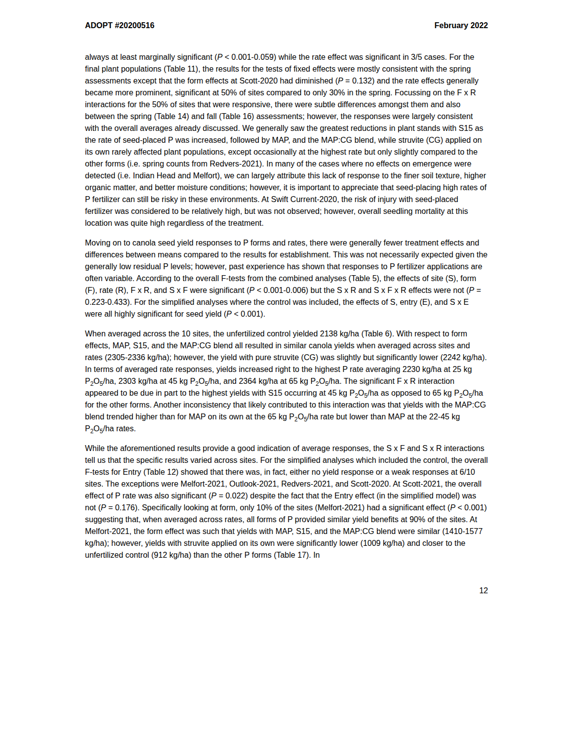ADOPT #20200516 February 2022
always at least marginally significant (P < 0.001-0.059) while the rate effect was significant in 3/5 cases. For the final plant populations (Table 11), the results for the tests of fixed effects were mostly consistent with the spring assessments except that the form effects at Scott-2020 had diminished (P = 0.132) and the rate effects generally became more prominent, significant at 50% of sites compared to only 30% in the spring. Focussing on the F x R interactions for the 50% of sites that were responsive, there were subtle differences amongst them and also between the spring (Table 14) and fall (Table 16) assessments; however, the responses were largely consistent with the overall averages already discussed. We generally saw the greatest reductions in plant stands with S15 as the rate of seed-placed P was increased, followed by MAP, and the MAP:CG blend, while struvite (CG) applied on its own rarely affected plant populations, except occasionally at the highest rate but only slightly compared to the other forms (i.e. spring counts from Redvers-2021). In many of the cases where no effects on emergence were detected (i.e. Indian Head and Melfort), we can largely attribute this lack of response to the finer soil texture, higher organic matter, and better moisture conditions; however, it is important to appreciate that seed-placing high rates of P fertilizer can still be risky in these environments. At Swift Current-2020, the risk of injury with seed-placed fertilizer was considered to be relatively high, but was not observed; however, overall seedling mortality at this location was quite high regardless of the treatment.
Moving on to canola seed yield responses to P forms and rates, there were generally fewer treatment effects and differences between means compared to the results for establishment. This was not necessarily expected given the generally low residual P levels; however, past experience has shown that responses to P fertilizer applications are often variable. According to the overall F-tests from the combined analyses (Table 5), the effects of site (S), form (F), rate (R), F x R, and S x F were significant (P < 0.001-0.006) but the S x R and S x F x R effects were not (P = 0.223-0.433). For the simplified analyses where the control was included, the effects of S, entry (E), and S x E were all highly significant for seed yield (P < 0.001).
When averaged across the 10 sites, the unfertilized control yielded 2138 kg/ha (Table 6). With respect to form effects, MAP, S15, and the MAP:CG blend all resulted in similar canola yields when averaged across sites and rates (2305-2336 kg/ha); however, the yield with pure struvite (CG) was slightly but significantly lower (2242 kg/ha). In terms of averaged rate responses, yields increased right to the highest P rate averaging 2230 kg/ha at 25 kg P2O5/ha, 2303 kg/ha at 45 kg P2O5/ha, and 2364 kg/ha at 65 kg P2O5/ha. The significant F x R interaction appeared to be due in part to the highest yields with S15 occurring at 45 kg P2O5/ha as opposed to 65 kg P2O5/ha for the other forms. Another inconsistency that likely contributed to this interaction was that yields with the MAP:CG blend trended higher than for MAP on its own at the 65 kg P2O5/ha rate but lower than MAP at the 22-45 kg P2O5/ha rates.
While the aforementioned results provide a good indication of average responses, the S x F and S x R interactions tell us that the specific results varied across sites. For the simplified analyses which included the control, the overall F-tests for Entry (Table 12) showed that there was, in fact, either no yield response or a weak responses at 6/10 sites. The exceptions were Melfort-2021, Outlook-2021, Redvers-2021, and Scott-2020. At Scott-2021, the overall effect of P rate was also significant (P = 0.022) despite the fact that the Entry effect (in the simplified model) was not (P = 0.176). Specifically looking at form, only 10% of the sites (Melfort-2021) had a significant effect (P < 0.001) suggesting that, when averaged across rates, all forms of P provided similar yield benefits at 90% of the sites. At Melfort-2021, the form effect was such that yields with MAP, S15, and the MAP:CG blend were similar (1410-1577 kg/ha); however, yields with struvite applied on its own were significantly lower (1009 kg/ha) and closer to the unfertilized control (912 kg/ha) than the other P forms (Table 17). In
12